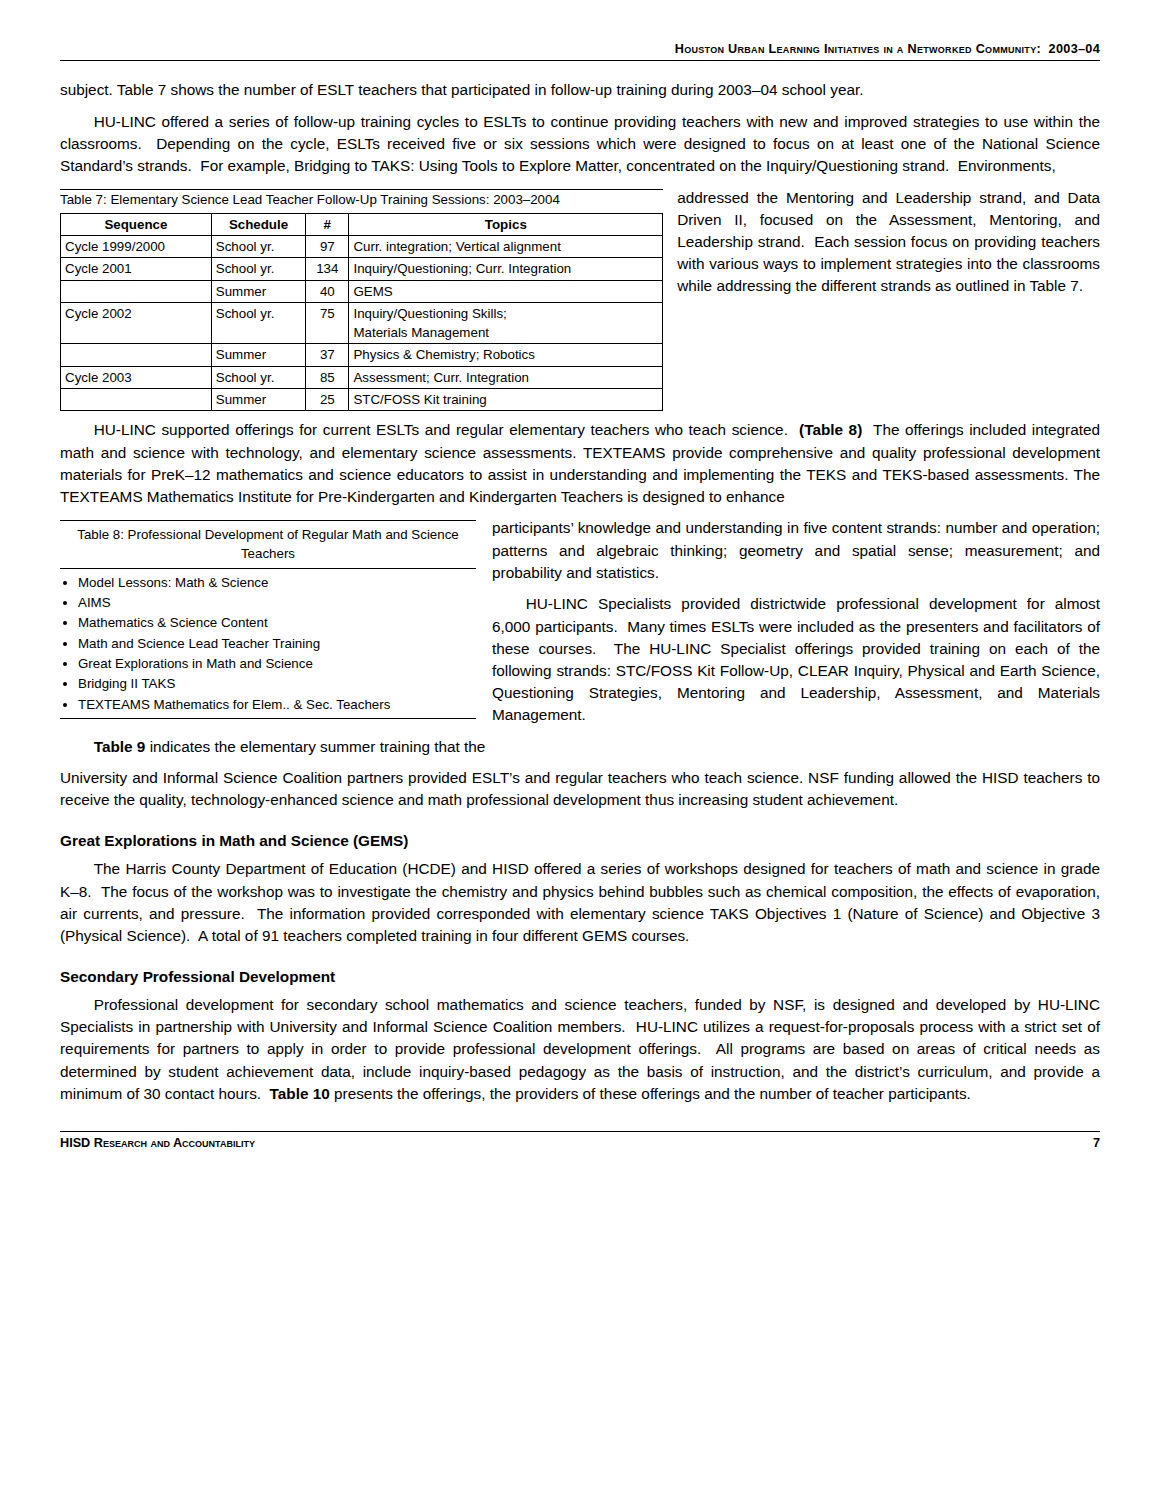Houston Urban Learning Initiatives in a Networked Community: 2003–04
subject. Table 7 shows the number of ESLT teachers that participated in follow-up training during 2003–04 school year.
HU-LINC offered a series of follow-up training cycles to ESLTs to continue providing teachers with new and improved strategies to use within the classrooms. Depending on the cycle, ESLTs received five or six sessions which were designed to focus on at least one of the National Science Standard’s strands. For example, Bridging to TAKS: Using Tools to Explore Matter, concentrated on the Inquiry/Questioning strand. Environments,
Table 7: Elementary Science Lead Teacher Follow-Up Training Sessions: 2003–2004
| Sequence | Schedule | # | Topics |
| --- | --- | --- | --- |
| Cycle 1999/2000 | School yr. | 97 | Curr. integration; Vertical alignment |
| Cycle 2001 | School yr. | 134 | Inquiry/Questioning; Curr. Integration |
| | Summer | 40 | GEMS |
| Cycle 2002 | School yr. | 75 | Inquiry/Questioning Skills; Materials Management |
| | Summer | 37 | Physics & Chemistry; Robotics |
| Cycle 2003 | School yr. | 85 | Assessment; Curr. Integration |
| | Summer | 25 | STC/FOSS Kit training |
addressed the Mentoring and Leadership strand, and Data Driven II, focused on the Assessment, Mentoring, and Leadership strand. Each session focus on providing teachers with various ways to implement strategies into the classrooms while addressing the different strands as outlined in Table 7.
HU-LINC supported offerings for current ESLTs and regular elementary teachers who teach science. (Table 8) The offerings included integrated math and science with technology, and elementary science assessments. TEXTEAMS provide comprehensive and quality professional development materials for PreK–12 mathematics and science educators to assist in understanding and implementing the TEKS and TEKS-based assessments. The TEXTEAMS Mathematics Institute for Pre-Kindergarten and Kindergarten Teachers is designed to enhance
Table 8: Professional Development of Regular Math and Science Teachers
Model Lessons: Math & Science
AIMS
Mathematics & Science Content
Math and Science Lead Teacher Training
Great Explorations in Math and Science
Bridging II TAKS
TEXTEAMS Mathematics for Elem.. & Sec. Teachers
participants’ knowledge and understanding in five content strands: number and operation; patterns and algebraic thinking; geometry and spatial sense; measurement; and probability and statistics.
HU-LINC Specialists provided districtwide professional development for almost 6,000 participants. Many times ESLTs were included as the presenters and facilitators of these courses. The HU-LINC Specialist offerings provided training on each of the following strands: STC/FOSS Kit Follow-Up, CLEAR Inquiry, Physical and Earth Science, Questioning Strategies, Mentoring and Leadership, Assessment, and Materials Management.
Table 9 indicates the elementary summer training that the
University and Informal Science Coalition partners provided ESLT’s and regular teachers who teach science. NSF funding allowed the HISD teachers to receive the quality, technology-enhanced science and math professional development thus increasing student achievement.
Great Explorations in Math and Science (GEMS)
The Harris County Department of Education (HCDE) and HISD offered a series of workshops designed for teachers of math and science in grade K–8. The focus of the workshop was to investigate the chemistry and physics behind bubbles such as chemical composition, the effects of evaporation, air currents, and pressure. The information provided corresponded with elementary science TAKS Objectives 1 (Nature of Science) and Objective 3 (Physical Science). A total of 91 teachers completed training in four different GEMS courses.
Secondary Professional Development
Professional development for secondary school mathematics and science teachers, funded by NSF, is designed and developed by HU-LINC Specialists in partnership with University and Informal Science Coalition members. HU-LINC utilizes a request-for-proposals process with a strict set of requirements for partners to apply in order to provide professional development offerings. All programs are based on areas of critical needs as determined by student achievement data, include inquiry-based pedagogy as the basis of instruction, and the district’s curriculum, and provide a minimum of 30 contact hours. Table 10 presents the offerings, the providers of these offerings and the number of teacher participants.
HISD Research and Accountability 7